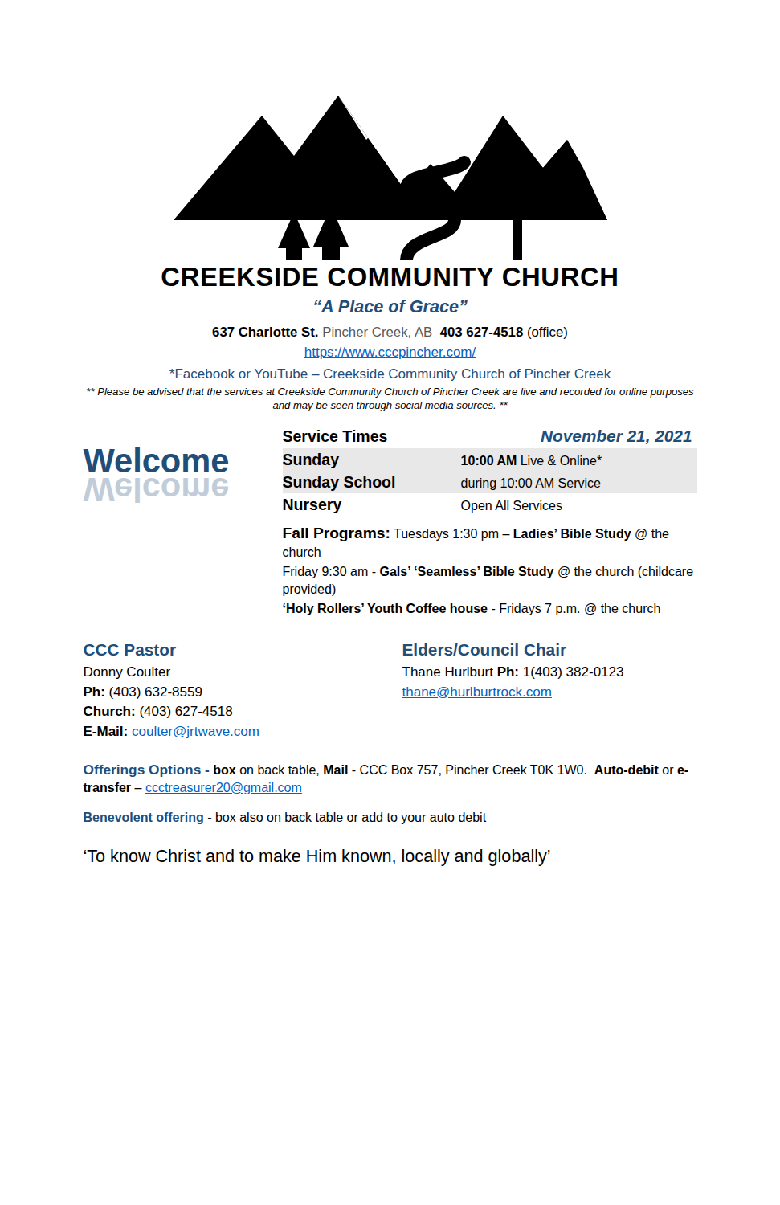CREEKSIDE COMMUNITY CHURCH
“A Place of Grace”
637 Charlotte St. Pincher Creek, AB 403 627-4518 (office)
https://www.cccpincher.com/
*Facebook or YouTube – Creekside Community Church of Pincher Creek
** Please be advised that the services at Creekside Community Church of Pincher Creek are live and recorded for online purposes and may be seen through social media sources. **
Welcome Welcome
| Service Times | November 21, 2021 |
| Sunday | 10:00 AM Live & Online* |
| Sunday School | during 10:00 AM Service |
| Nursery | Open All Services |
Fall Programs: Tuesdays 1:30 pm – Ladies’ Bible Study @ the church
Friday 9:30 am - Gals’ ‘Seamless’ Bible Study @ the church (childcare provided)
‘Holy Rollers’ Youth Coffee house - Fridays 7 p.m. @ the church
CCC Pastor
Donny Coulter
Ph: (403) 632-8559
Church: (403) 627-4518
E-Mail: coulter@jrtwave.com
Elders/Council Chair
Thane Hurlburt Ph: 1(403) 382-0123
thane@hurlburtrock.com
Offerings Options - box on back table, Mail - CCC Box 757, Pincher Creek T0K 1W0. Auto-debit or e-transfer – ccctreasurer20@gmail.com
Benevolent offering - box also on back table or add to your auto debit
‘To know Christ and to make Him known, locally and globally’